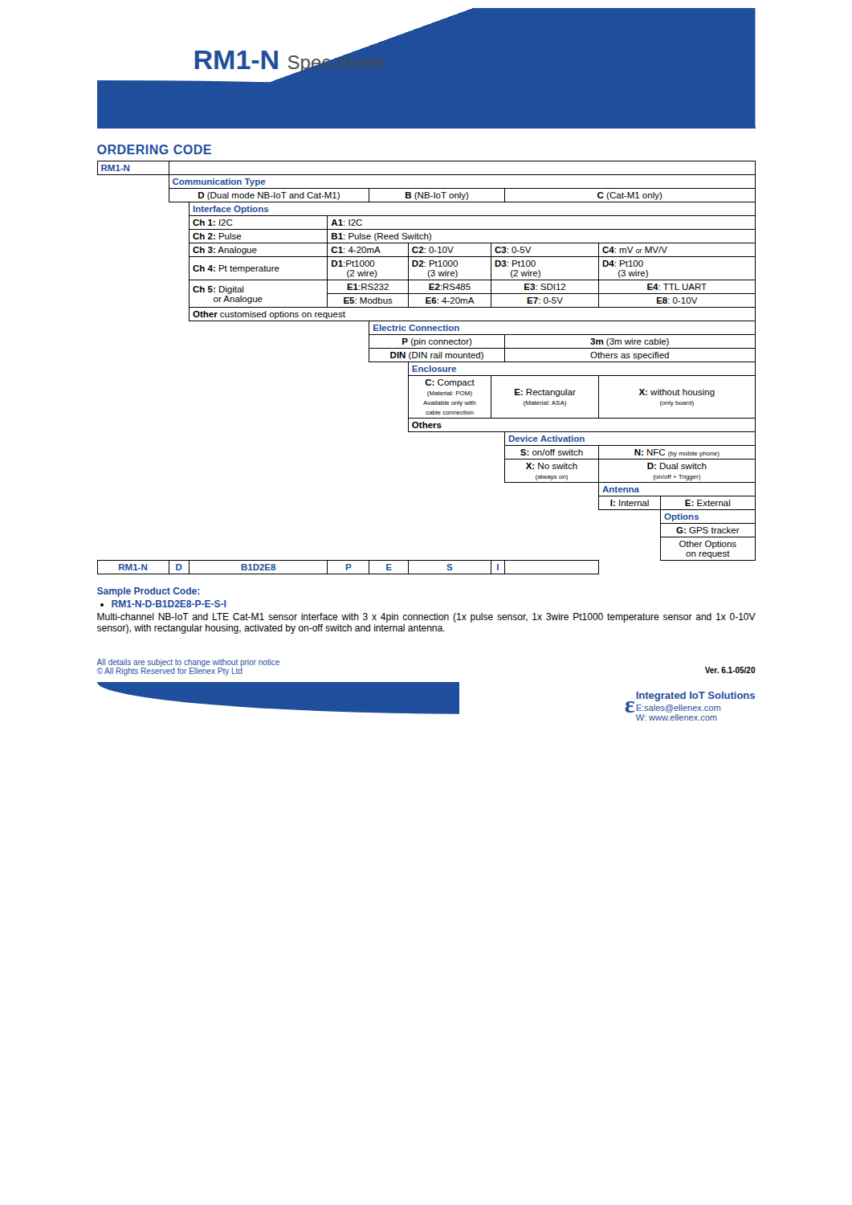RM1-N Spec-sheet
ε
ellenex
ORDERING CODE
| RM1-N | |
| | Communication Type |
| | D (Dual mode NB-IoT and Cat-M1) | B (NB-IoT only) | C (Cat-M1 only) |
| | | Interface Options |
| | | Ch 1: I2C | A1 : I2C |
| | | Ch 2: Pulse | B1 : Pulse (Reed Switch) |
| | | Ch 3: Analogue | C1 : 4-20mA | C2 : 0-10V | C3 : 0-5V | C4 : mV or MV/V |
| | | Ch 4: Pt temperature | D1 :Pt1000 (2 wire) | D2 : Pt1000 (3 wire) | D3 : Pt100 (2 wire) | D4 : Pt100 (3 wire) |
| | | Ch 5: Digital or Analogue | E1 :RS232 | E2 :RS485 | E3 : SDI12 | E4 : TTL UART |
| | | E5 : Modbus | E6 : 4-20mA | E7 : 0-5V | E8 : 0-10V |
| | | Other customised options on request |
| | | | | Electric Connection |
| | | | | P (pin connector) | 3m (3m wire cable) |
| | | | | DIN (DIN rail mounted) | Others as specified |
| | | | | | Enclosure |
| | | | | | C: Compact (Material: POM) Available only with cable connection | E: Rectangular (Material: ASA) | X: without housing (only board) |
| | | | | | Others |
| | | | | | | | Device Activation |
| | | | | | | | S: on/off switch | N: NFC (by mobile phone) |
| | | | | | | | X: No switch (always on) | D: Dual switch (on/off + Trigger) |
| | | | | | | | | Antenna |
| | | | | | | | | I: Internal | E: External |
| | | | | | | | | | Options |
| | | | | | | | | | G: GPS tracker |
| | | | | | | | | | Other Options on request |
| RM1-N | D | B1D2E8 | P | E | S | I | | | |
Sample Product Code:
RM1-N-D-B1D2E8-P-E-S-I
Multi-channel NB-IoT and LTE Cat-M1 sensor interface with 3 x 4pin connection (1x pulse sensor, 1x 3wire Pt1000 temperature sensor and 1x 0-10V sensor), with rectangular housing, activated by on-off switch and internal antenna.
All details are subject to change without prior notice
© All Rights Reserved for Ellenex Pty Ltd
Ver. 6.1-05/20
ε
Integrated IoT Solutions
E:sales@ellenex.com
W: www.ellenex.com